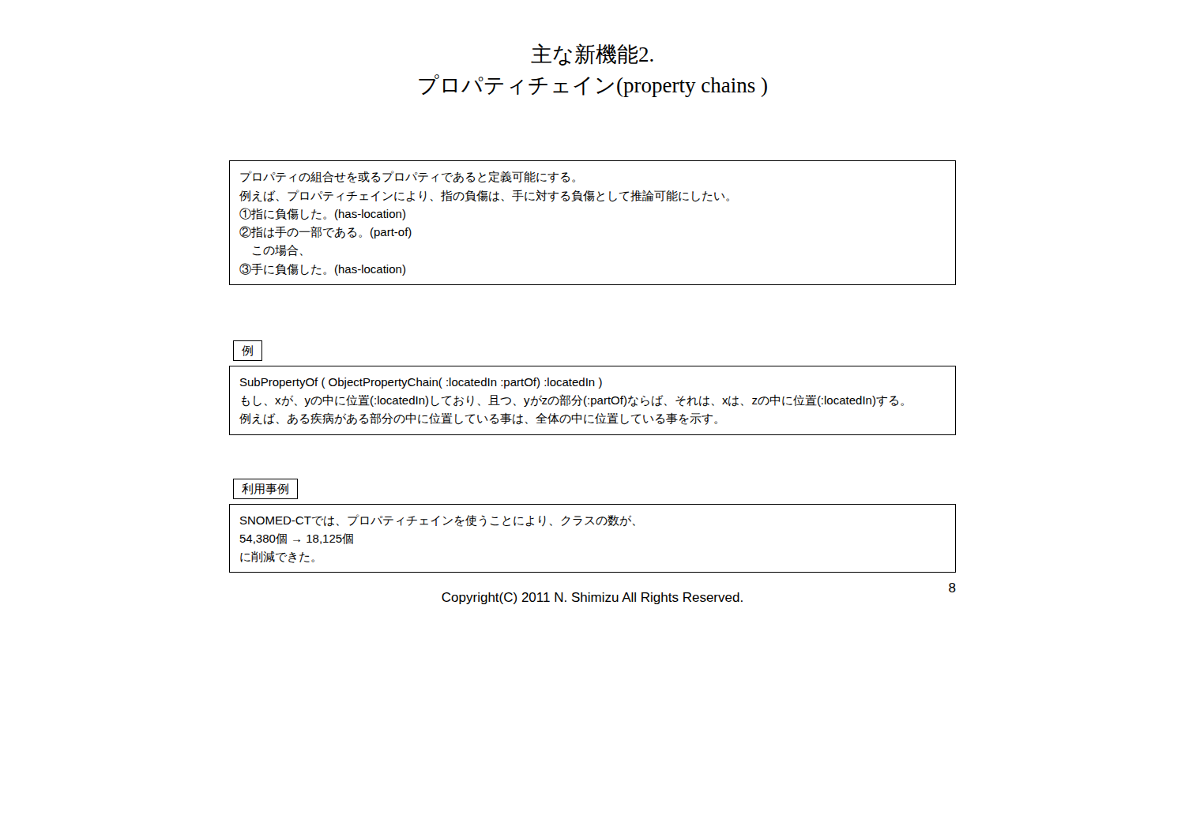主な新機能2.
プロパティチェイン(property chains )
プロパティの組合せを或るプロパティであると定義可能にする。
例えば、プロパティチェインにより、指の負傷は、手に対する負傷として推論可能にしたい。
①指に負傷した。(has-location)
②指は手の一部である。(part-of)
この場合、
③手に負傷した。(has-location)
例
SubPropertyOf ( ObjectPropertyChain( :locatedIn :partOf) :locatedIn )
もし、xが、yの中に位置(:locatedIn)しており、且つ、yがzの部分(:partOf)ならば、それは、xは、zの中に位置(:locatedIn)する。
例えば、ある疾病がある部分の中に位置している事は、全体の中に位置している事を示す。
利用事例
SNOMED-CTでは、プロパティチェインを使うことにより、クラスの数が、
54,380個 → 18,125個
に削減できた。
Copyright(C) 2011 N. Shimizu All Rights Reserved.
8